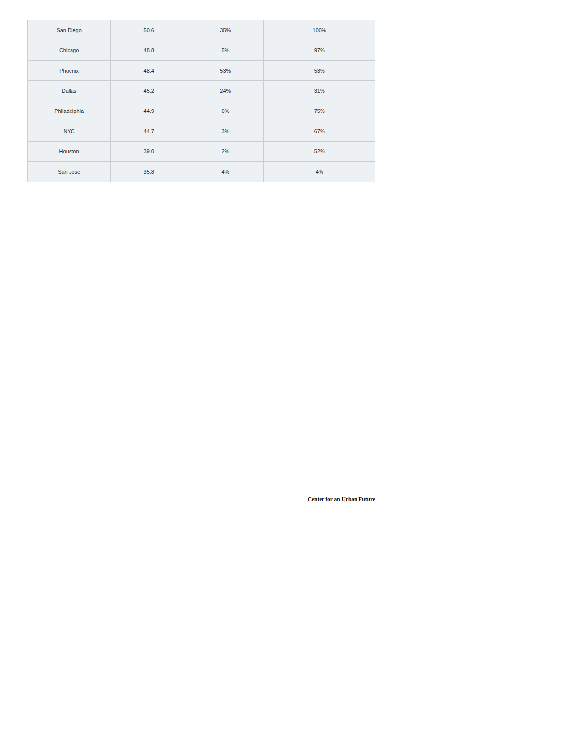| San Diego | 50.6 | 35% | 100% |
| Chicago | 48.8 | 5% | 97% |
| Phoenix | 48.4 | 53% | 53% |
| Dallas | 45.2 | 24% | 31% |
| Philadelphia | 44.9 | 6% | 75% |
| NYC | 44.7 | 3% | 67% |
| Houston | 39.0 | 2% | 52% |
| San Jose | 35.8 | 4% | 4% |
Center for an Urban Future